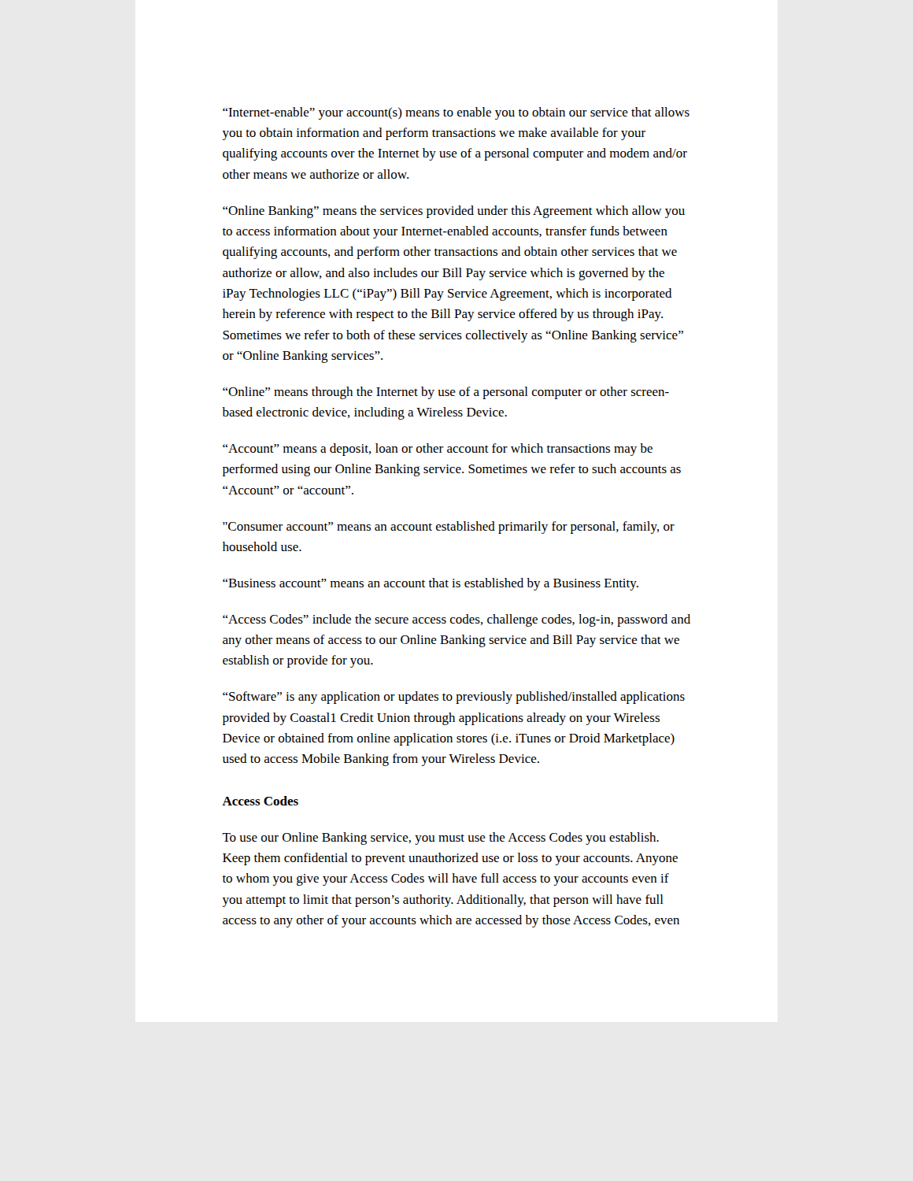“Internet-enable” your account(s) means to enable you to obtain our service that allows you to obtain information and perform transactions we make available for your qualifying accounts over the Internet by use of a personal computer and modem and/or other means we authorize or allow.
“Online Banking” means the services provided under this Agreement which allow you to access information about your Internet-enabled accounts, transfer funds between qualifying accounts, and perform other transactions and obtain other services that we authorize or allow, and also includes our Bill Pay service which is governed by the iPay Technologies LLC (“iPay”) Bill Pay Service Agreement, which is incorporated herein by reference with respect to the Bill Pay service offered by us through iPay. Sometimes we refer to both of these services collectively as “Online Banking service” or “Online Banking services”.
“Online” means through the Internet by use of a personal computer or other screen-based electronic device, including a Wireless Device.
“Account” means a deposit, loan or other account for which transactions may be performed using our Online Banking service. Sometimes we refer to such accounts as “Account” or “account”.
"Consumer account” means an account established primarily for personal, family, or household use.
“Business account” means an account that is established by a Business Entity.
“Access Codes” include the secure access codes, challenge codes, log-in, password and any other means of access to our Online Banking service and Bill Pay service that we establish or provide for you.
“Software” is any application or updates to previously published/installed applications provided by Coastal1 Credit Union through applications already on your Wireless Device or obtained from online application stores (i.e. iTunes or Droid Marketplace) used to access Mobile Banking from your Wireless Device.
Access Codes
To use our Online Banking service, you must use the Access Codes you establish. Keep them confidential to prevent unauthorized use or loss to your accounts. Anyone to whom you give your Access Codes will have full access to your accounts even if you attempt to limit that person’s authority. Additionally, that person will have full access to any other of your accounts which are accessed by those Access Codes, even